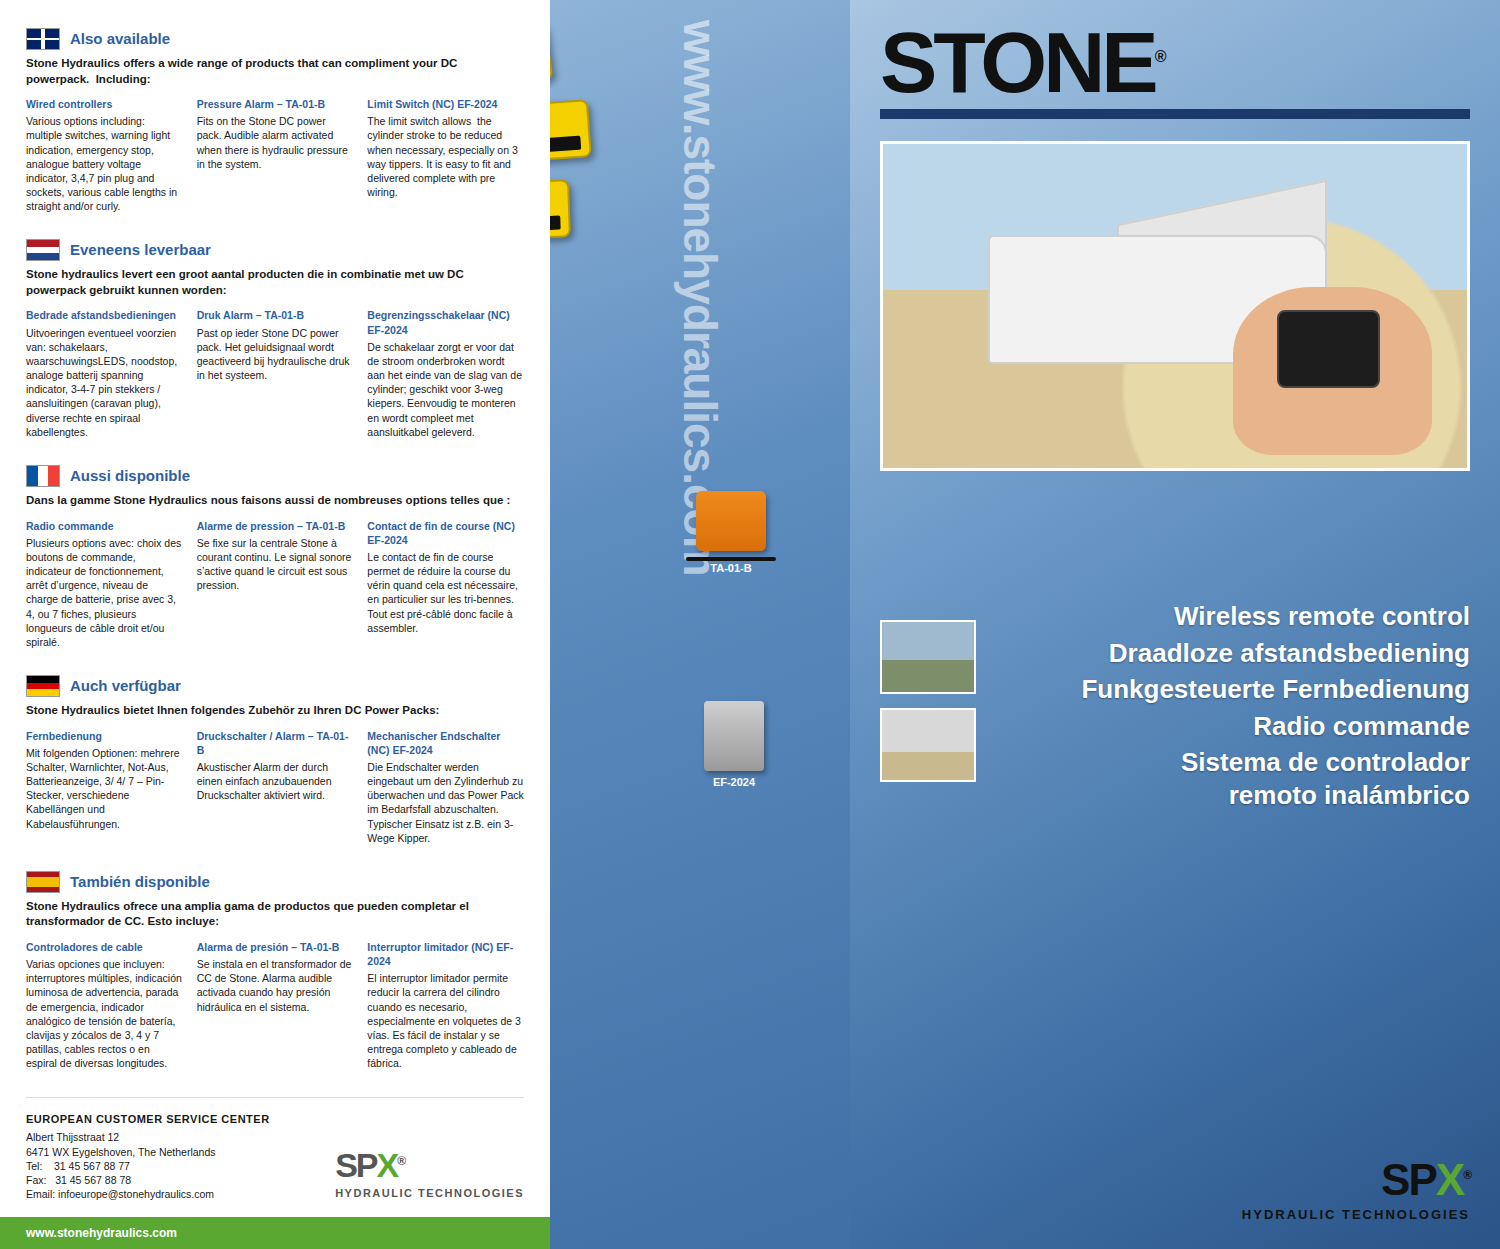Also available
Stone Hydraulics offers a wide range of products that can compliment your DC powerpack. Including:
Wired controllers
Various options including: multiple switches, warning light indication, emergency stop, analogue battery voltage indicator, 3,4,7 pin plug and sockets, various cable lengths in straight and/or curly.
Pressure Alarm – TA-01-B
Fits on the Stone DC power pack. Audible alarm activated when there is hydraulic pressure in the system.
Limit Switch (NC) EF-2024
The limit switch allows the cylinder stroke to be reduced when necessary, especially on 3 way tippers. It is easy to fit and delivered complete with pre wiring.
Eveneens leverbaar
Stone hydraulics levert een groot aantal producten die in combinatie met uw DC powerpack gebruikt kunnen worden:
Bedrade afstandsbedieningen
Uitvoeringen eventueel voorzien van: schakelaars, waarschuwingsLEDS, noodstop, analoge batterij spanning indicator, 3-4-7 pin stekkers / aansluitingen (caravan plug), diverse rechte en spiraal kabellengtes.
Druk Alarm – TA-01-B
Past op ieder Stone DC power pack. Het geluidsignaal wordt geactiveerd bij hydraulische druk in het systeem.
Begrenzingsschakelaar (NC) EF-2024
De schakelaar zorgt er voor dat de stroom onderbroken wordt aan het einde van de slag van de cylinder; geschikt voor 3-weg kiepers. Eenvoudig te monteren en wordt compleet met aansluitkabel geleverd.
Aussi disponible
Dans la gamme Stone Hydraulics nous faisons aussi de nombreuses options telles que :
Radio commande
Plusieurs options avec: choix des boutons de commande, indicateur de fonctionnement, arrêt d’urgence, niveau de charge de batterie, prise avec 3, 4, ou 7 fiches, plusieurs longueurs de câble droit et/ou spiralé.
Alarme de pression – TA-01-B
Se fixe sur la centrale Stone à courant continu. Le signal sonore s’active quand le circuit est sous pression.
Contact de fin de course (NC) EF-2024
Le contact de fin de course permet de réduire la course du vérin quand cela est nécessaire, en particulier sur les tri-bennes. Tout est pré-câblé donc facile à assembler.
Auch verfügbar
Stone Hydraulics bietet Ihnen folgendes Zubehör zu Ihren DC Power Packs:
Fernbedienung
Mit folgenden Optionen: mehrere Schalter, Warnlichter, Not-Aus, Batterieanzeige, 3/ 4/ 7 – Pin-Stecker, verschiedene Kabellängen und Kabelausführungen.
Druckschalter / Alarm – TA-01-B
Akustischer Alarm der durch einen einfach anzubauenden Druckschalter aktiviert wird.
Mechanischer Endschalter (NC) EF-2024
Die Endschalter werden eingebaut um den Zylinderhub zu überwachen und das Power Pack im Bedarfsfall abzuschalten. Typischer Einsatz ist z.B. ein 3-Wege Kipper.
También disponible
Stone Hydraulics ofrece una amplia gama de productos que pueden completar el transformador de CC. Esto incluye:
Controladores de cable
Varias opciones que incluyen: interruptores múltiples, indicación luminosa de advertencia, parada de emergencia, indicador analógico de tensión de batería, clavijas y zócalos de 3, 4 y 7 patillas, cables rectos o en espiral de diversas longitudes.
Alarma de presión – TA-01-B
Se instala en el transformador de CC de Stone. Alarma audible activada cuando hay presión hidráulica en el sistema.
Interruptor limitador (NC) EF-2024
El interruptor limitador permite reducir la carrera del cilindro cuando es necesario, especialmente en volquetes de 3 vías. Es fácil de instalar y se entrega completo y cableado de fábrica.
EUROPEAN CUSTOMER SERVICE CENTER
Albert Thijsstraat 12
6471 WX Eygelshoven, The Netherlands
Tel: 31 45 567 88 77
Fax: 31 45 567 88 78
Email: infoeurope@stonehydraulics.com
SPX®
HYDRAULIC TECHNOLOGIES
www.stonehydraulics.com
www.stonehydraulics.com
TA-01-B
EF-2024
STONE®
Wireless remote control
Draadloze afstandsbediening
Funkgesteuerte Fernbedienung
Radio commande
Sistema de controlador
remoto inalámbrico
SPX®
HYDRAULIC TECHNOLOGIES